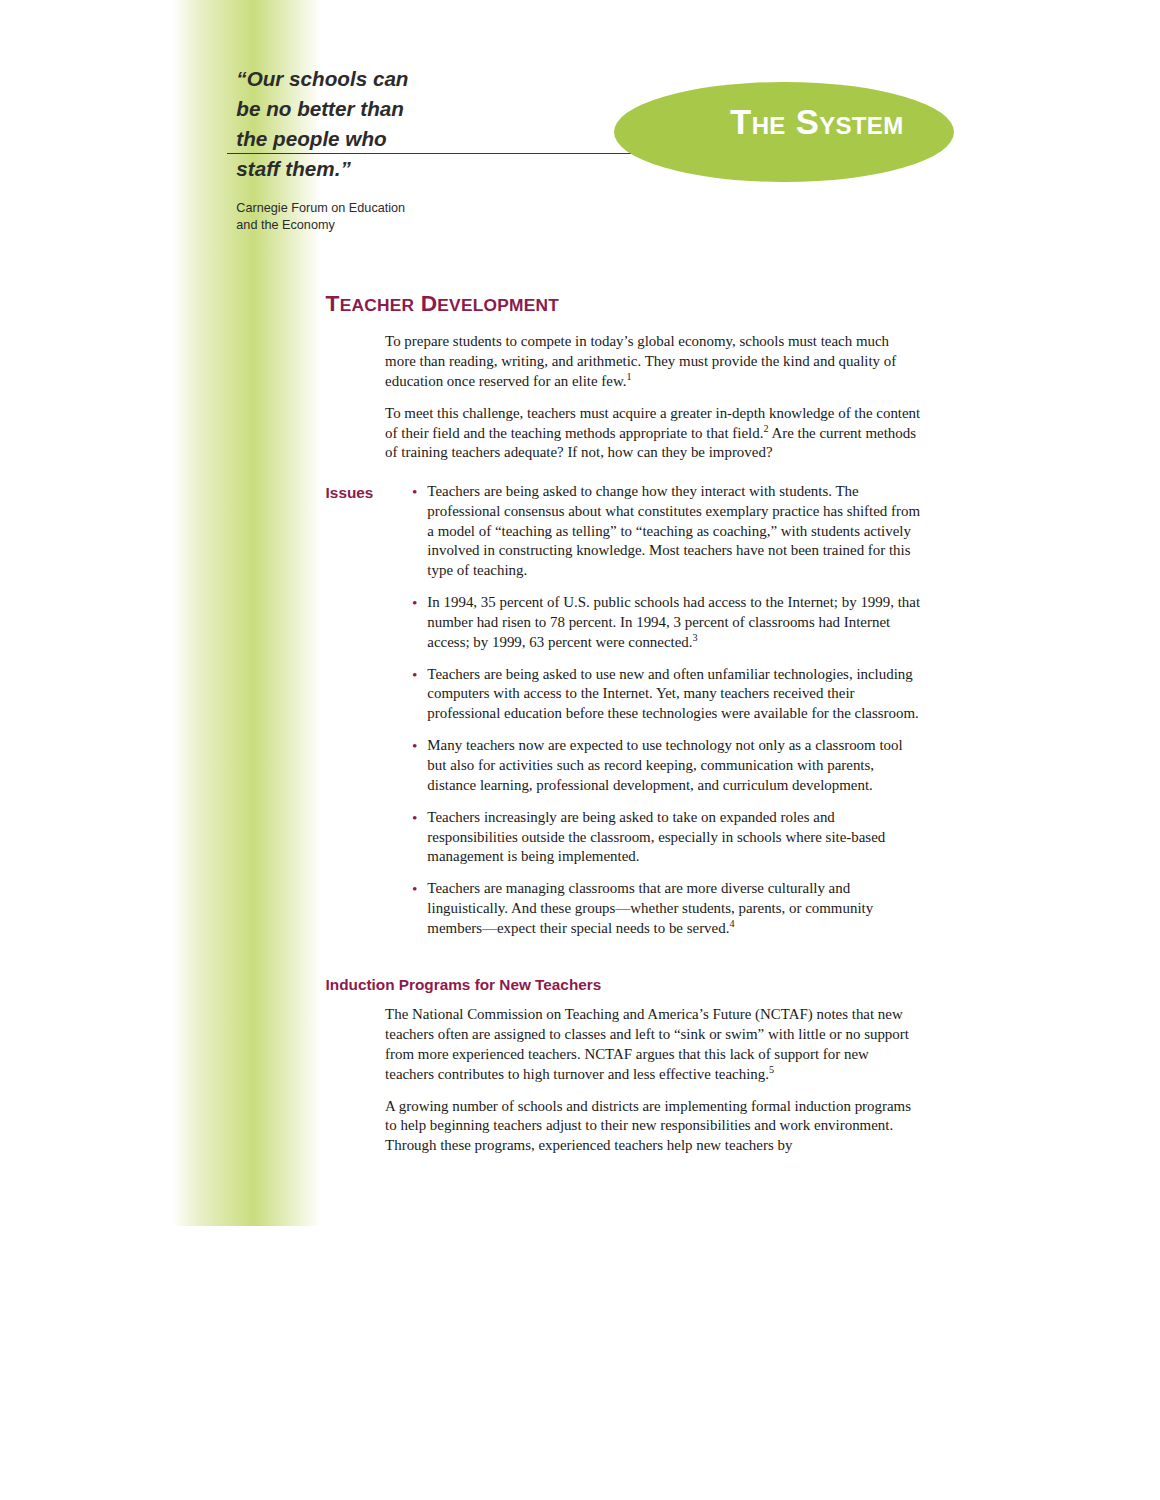THE SYSTEM
“Our schools can be no better than the people who staff them.”
Carnegie Forum on Education
and the Economy
TEACHER DEVELOPMENT
To prepare students to compete in today’s global economy, schools must teach much more than reading, writing, and arithmetic. They must provide the kind and quality of education once reserved for an elite few.1
To meet this challenge, teachers must acquire a greater in-depth knowledge of the content of their field and the teaching methods appropriate to that field.2 Are the current methods of training teachers adequate? If not, how can they be improved?
Issues
Teachers are being asked to change how they interact with students. The professional consensus about what constitutes exemplary practice has shifted from a model of “teaching as telling” to “teaching as coaching,” with students actively involved in constructing knowledge. Most teachers have not been trained for this type of teaching.
In 1994, 35 percent of U.S. public schools had access to the Internet; by 1999, that number had risen to 78 percent. In 1994, 3 percent of classrooms had Internet access; by 1999, 63 percent were connected.3
Teachers are being asked to use new and often unfamiliar technologies, including computers with access to the Internet. Yet, many teachers received their professional education before these technologies were available for the classroom.
Many teachers now are expected to use technology not only as a classroom tool but also for activities such as record keeping, communication with parents, distance learning, professional development, and curriculum development.
Teachers increasingly are being asked to take on expanded roles and responsibilities outside the classroom, especially in schools where site-based management is being implemented.
Teachers are managing classrooms that are more diverse culturally and linguistically. And these groups—whether students, parents, or community members—expect their special needs to be served.4
Induction Programs for New Teachers
The National Commission on Teaching and America’s Future (NCTAF) notes that new teachers often are assigned to classes and left to “sink or swim” with little or no support from more experienced teachers. NCTAF argues that this lack of support for new teachers contributes to high turnover and less effective teaching.5
A growing number of schools and districts are implementing formal induction programs to help beginning teachers adjust to their new responsibilities and work environment. Through these programs, experienced teachers help new teachers by